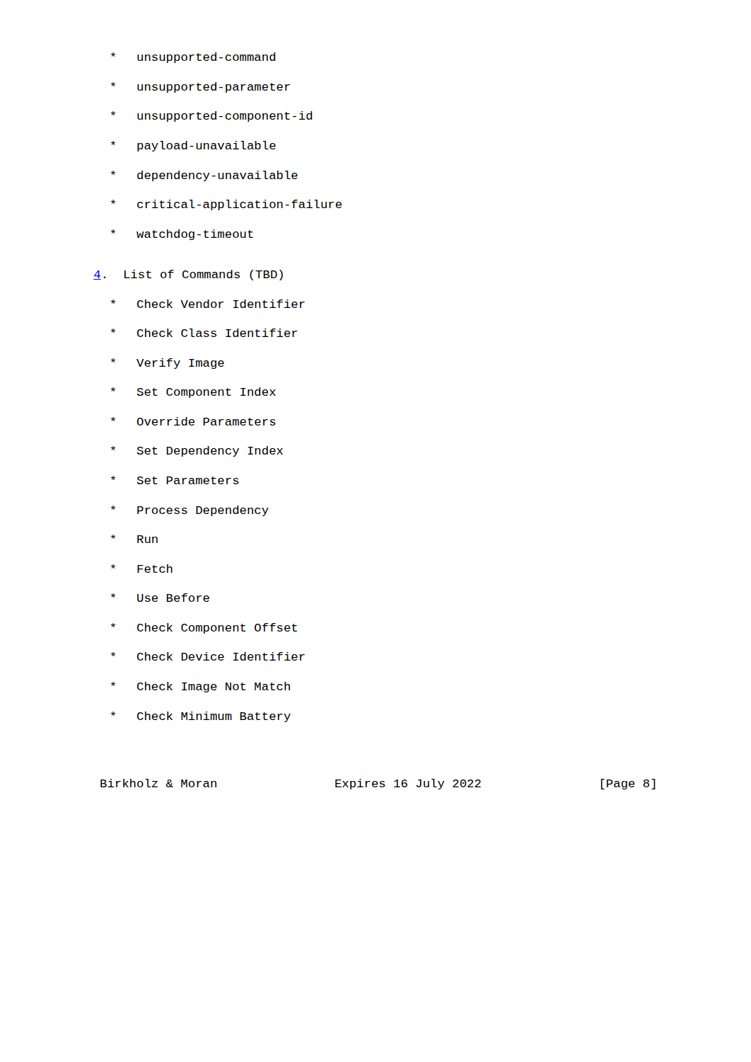unsupported-command
unsupported-parameter
unsupported-component-id
payload-unavailable
dependency-unavailable
critical-application-failure
watchdog-timeout
4. List of Commands (TBD)
Check Vendor Identifier
Check Class Identifier
Verify Image
Set Component Index
Override Parameters
Set Dependency Index
Set Parameters
Process Dependency
Run
Fetch
Use Before
Check Component Offset
Check Device Identifier
Check Image Not Match
Check Minimum Battery
Birkholz & Moran Expires 16 July 2022 [Page 8]